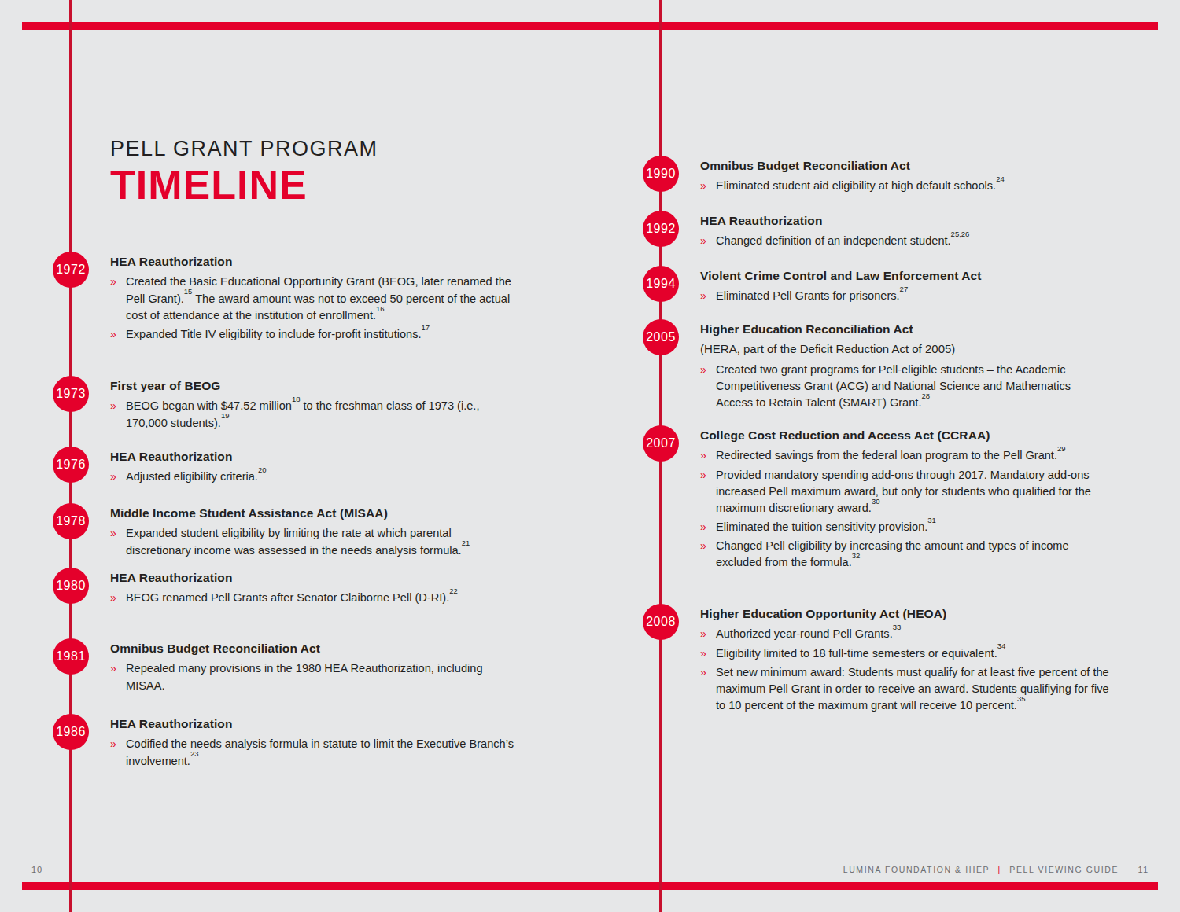PELL GRANT PROGRAMTIMELINE
1972
HEA Reauthorization
Created the Basic Educational Opportunity Grant (BEOG, later renamed the Pell Grant).15 The award amount was not to exceed 50 percent of the actual cost of attendance at the institution of enrollment.16
Expanded Title IV eligibility to include for-profit institutions.17
1973
First year of BEOG
BEOG began with $47.52 million18 to the freshman class of 1973 (i.e., 170,000 students).19
1976
HEA Reauthorization
Adjusted eligibility criteria.20
1978
Middle Income Student Assistance Act (MISAA)
Expanded student eligibility by limiting the rate at which parental discretionary income was assessed in the needs analysis formula.21
1980
HEA Reauthorization
BEOG renamed Pell Grants after Senator Claiborne Pell (D-RI).22
1981
Omnibus Budget Reconciliation Act
Repealed many provisions in the 1980 HEA Reauthorization, including MISAA.
1986
HEA Reauthorization
Codified the needs analysis formula in statute to limit the Executive Branch’s involvement.23
1990
Omnibus Budget Reconciliation Act
Eliminated student aid eligibility at high default schools.24
1992
HEA Reauthorization
Changed definition of an independent student.25,26
1994
Violent Crime Control and Law Enforcement Act
Eliminated Pell Grants for prisoners.27
2005
Higher Education Reconciliation Act
(HERA, part of the Deficit Reduction Act of 2005)
Created two grant programs for Pell-eligible students – the Academic Competitiveness Grant (ACG) and National Science and Mathematics Access to Retain Talent (SMART) Grant.28
2007
College Cost Reduction and Access Act (CCRAA)
Redirected savings from the federal loan program to the Pell Grant.29
Provided mandatory spending add-ons through 2017. Mandatory add-ons increased Pell maximum award, but only for students who qualified for the maximum discretionary award.30
Eliminated the tuition sensitivity provision.31
Changed Pell eligibility by increasing the amount and types of income excluded from the formula.32
2008
Higher Education Opportunity Act (HEOA)
Authorized year-round Pell Grants.33
Eligibility limited to 18 full-time semesters or equivalent.34
Set new minimum award: Students must qualify for at least five percent of the maximum Pell Grant in order to receive an award. Students qualifiying for five to 10 percent of the maximum grant will receive 10 percent.35
10
11
LUMINA FOUNDATION & IHEP | PELL VIEWING GUIDE